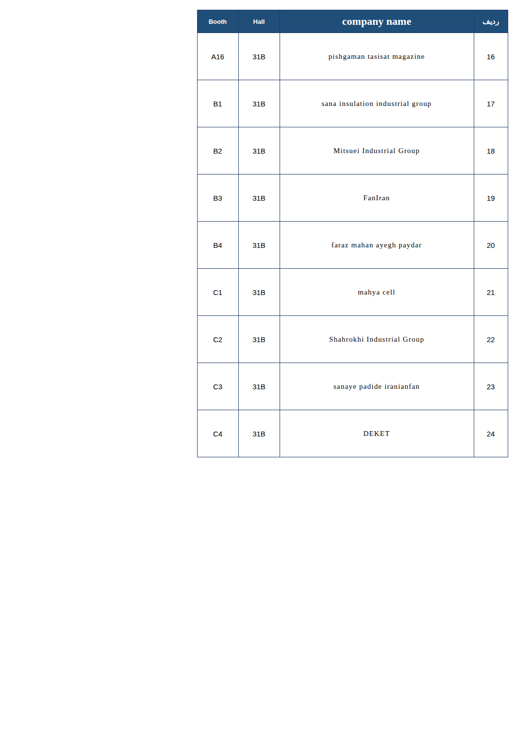| Booth | Hall | company name | ردیف |
| --- | --- | --- | --- |
| A16 | 31B | pishgaman tasisat magazine | 16 |
| B1 | 31B | sana insulation industrial group | 17 |
| B2 | 31B | Mitsuei Industrial Group | 18 |
| B3 | 31B | FanIran | 19 |
| B4 | 31B | faraz mahan ayegh paydar | 20 |
| C1 | 31B | mahya cell | 21 |
| C2 | 31B | Shahrokhi Industrial Group | 22 |
| C3 | 31B | sanaye padide iranianfan | 23 |
| C4 | 31B | DEKET | 24 |